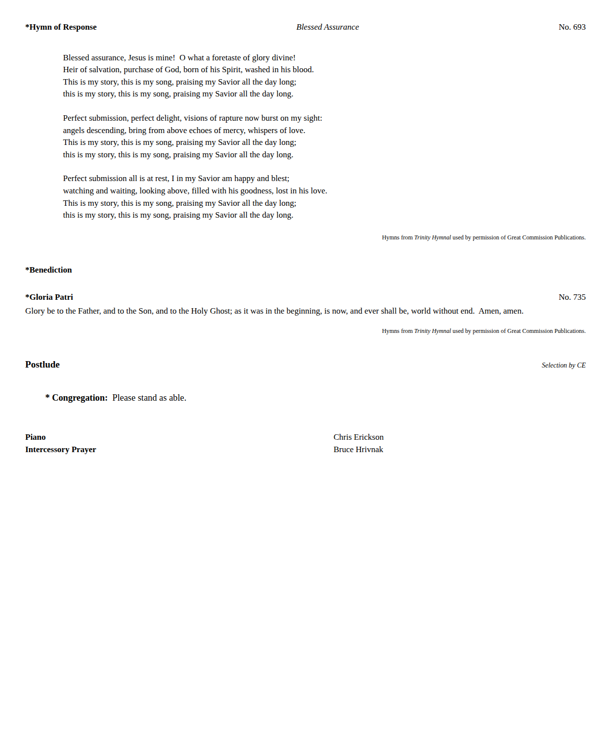*Hymn of Response
Blessed Assurance
No. 693
Blessed assurance, Jesus is mine! O what a foretaste of glory divine!
Heir of salvation, purchase of God, born of his Spirit, washed in his blood.
This is my story, this is my song, praising my Savior all the day long;
this is my story, this is my song, praising my Savior all the day long.
Perfect submission, perfect delight, visions of rapture now burst on my sight:
angels descending, bring from above echoes of mercy, whispers of love.
This is my story, this is my song, praising my Savior all the day long;
this is my story, this is my song, praising my Savior all the day long.
Perfect submission all is at rest, I in my Savior am happy and blest;
watching and waiting, looking above, filled with his goodness, lost in his love.
This is my story, this is my song, praising my Savior all the day long;
this is my story, this is my song, praising my Savior all the day long.
Hymns from Trinity Hymnal used by permission of Great Commission Publications.
*Benediction
*Gloria Patri
No. 735
Glory be to the Father, and to the Son, and to the Holy Ghost; as it was in the beginning, is now, and ever shall be, world without end. Amen, amen.
Hymns from Trinity Hymnal used by permission of Great Commission Publications.
Postlude
Selection by CE
* Congregation: Please stand as able.
| Piano | Chris Erickson |
| Intercessory Prayer | Bruce Hrivnak |